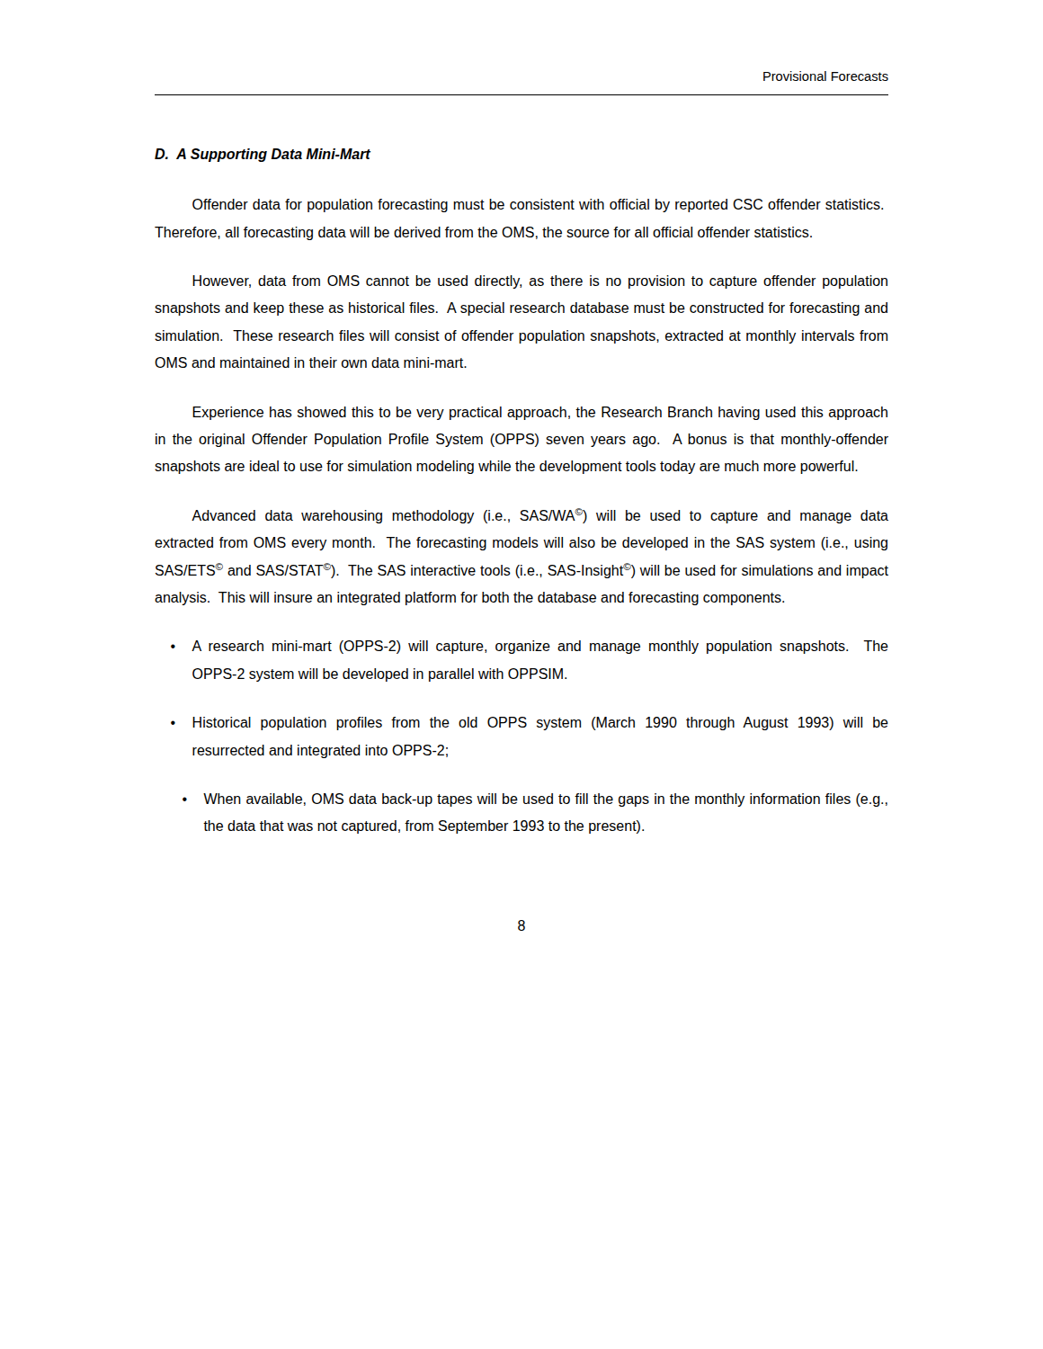Provisional Forecasts
D. A Supporting Data Mini-Mart
Offender data for population forecasting must be consistent with official by reported CSC offender statistics. Therefore, all forecasting data will be derived from the OMS, the source for all official offender statistics.
However, data from OMS cannot be used directly, as there is no provision to capture offender population snapshots and keep these as historical files. A special research database must be constructed for forecasting and simulation. These research files will consist of offender population snapshots, extracted at monthly intervals from OMS and maintained in their own data mini-mart.
Experience has showed this to be very practical approach, the Research Branch having used this approach in the original Offender Population Profile System (OPPS) seven years ago. A bonus is that monthly-offender snapshots are ideal to use for simulation modeling while the development tools today are much more powerful.
Advanced data warehousing methodology (i.e., SAS/WA©) will be used to capture and manage data extracted from OMS every month. The forecasting models will also be developed in the SAS system (i.e., using SAS/ETS© and SAS/STAT©). The SAS interactive tools (i.e., SAS-Insight©) will be used for simulations and impact analysis. This will insure an integrated platform for both the database and forecasting components.
A research mini-mart (OPPS-2) will capture, organize and manage monthly population snapshots. The OPPS-2 system will be developed in parallel with OPPSIM.
Historical population profiles from the old OPPS system (March 1990 through August 1993) will be resurrected and integrated into OPPS-2;
When available, OMS data back-up tapes will be used to fill the gaps in the monthly information files (e.g., the data that was not captured, from September 1993 to the present).
8